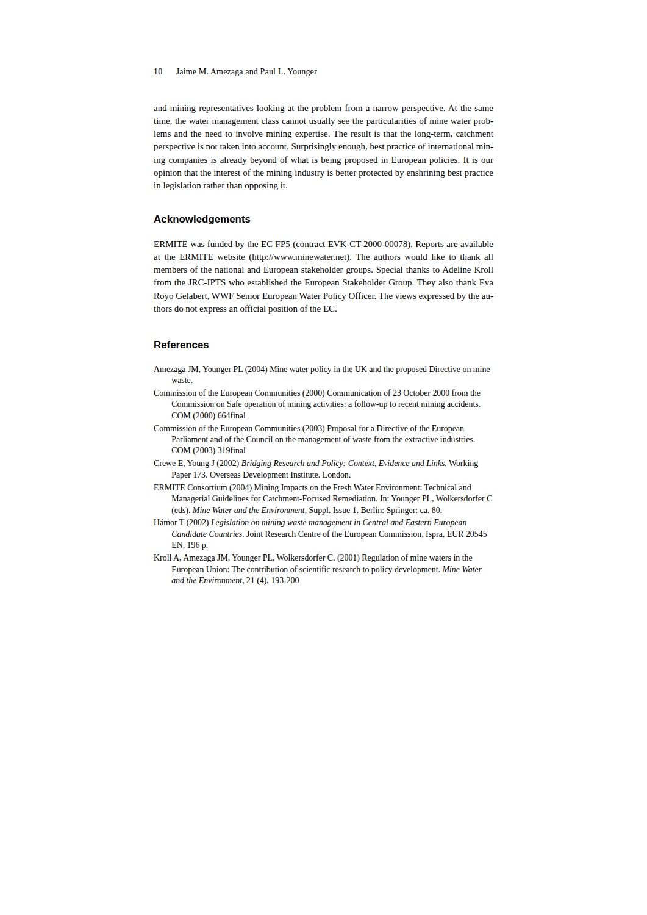10 Jaime M. Amezaga and Paul L. Younger
and mining representatives looking at the problem from a narrow perspective. At the same time, the water management class cannot usually see the particularities of mine water problems and the need to involve mining expertise. The result is that the long-term, catchment perspective is not taken into account. Surprisingly enough, best practice of international mining companies is already beyond of what is being proposed in European policies. It is our opinion that the interest of the mining industry is better protected by enshrining best practice in legislation rather than opposing it.
Acknowledgements
ERMITE was funded by the EC FP5 (contract EVK-CT-2000-00078). Reports are available at the ERMITE website (http://www.minewater.net). The authors would like to thank all members of the national and European stakeholder groups. Special thanks to Adeline Kroll from the JRC-IPTS who established the European Stakeholder Group. They also thank Eva Royo Gelabert, WWF Senior European Water Policy Officer. The views expressed by the authors do not express an official position of the EC.
References
Amezaga JM, Younger PL (2004) Mine water policy in the UK and the proposed Directive on mine waste.
Commission of the European Communities (2000) Communication of 23 October 2000 from the Commission on Safe operation of mining activities: a follow-up to recent mining accidents. COM (2000) 664final
Commission of the European Communities (2003) Proposal for a Directive of the European Parliament and of the Council on the management of waste from the extractive industries. COM (2003) 319final
Crewe E, Young J (2002) Bridging Research and Policy: Context, Evidence and Links. Working Paper 173. Overseas Development Institute. London.
ERMITE Consortium (2004) Mining Impacts on the Fresh Water Environment: Technical and Managerial Guidelines for Catchment-Focused Remediation. In: Younger PL, Wolkersdorfer C (eds). Mine Water and the Environment, Suppl. Issue 1. Berlin: Springer: ca. 80.
Hámor T (2002) Legislation on mining waste management in Central and Eastern European Candidate Countries. Joint Research Centre of the European Commission, Ispra, EUR 20545 EN, 196 p.
Kroll A, Amezaga JM, Younger PL, Wolkersdorfer C. (2001) Regulation of mine waters in the European Union: The contribution of scientific research to policy development. Mine Water and the Environment, 21 (4), 193-200